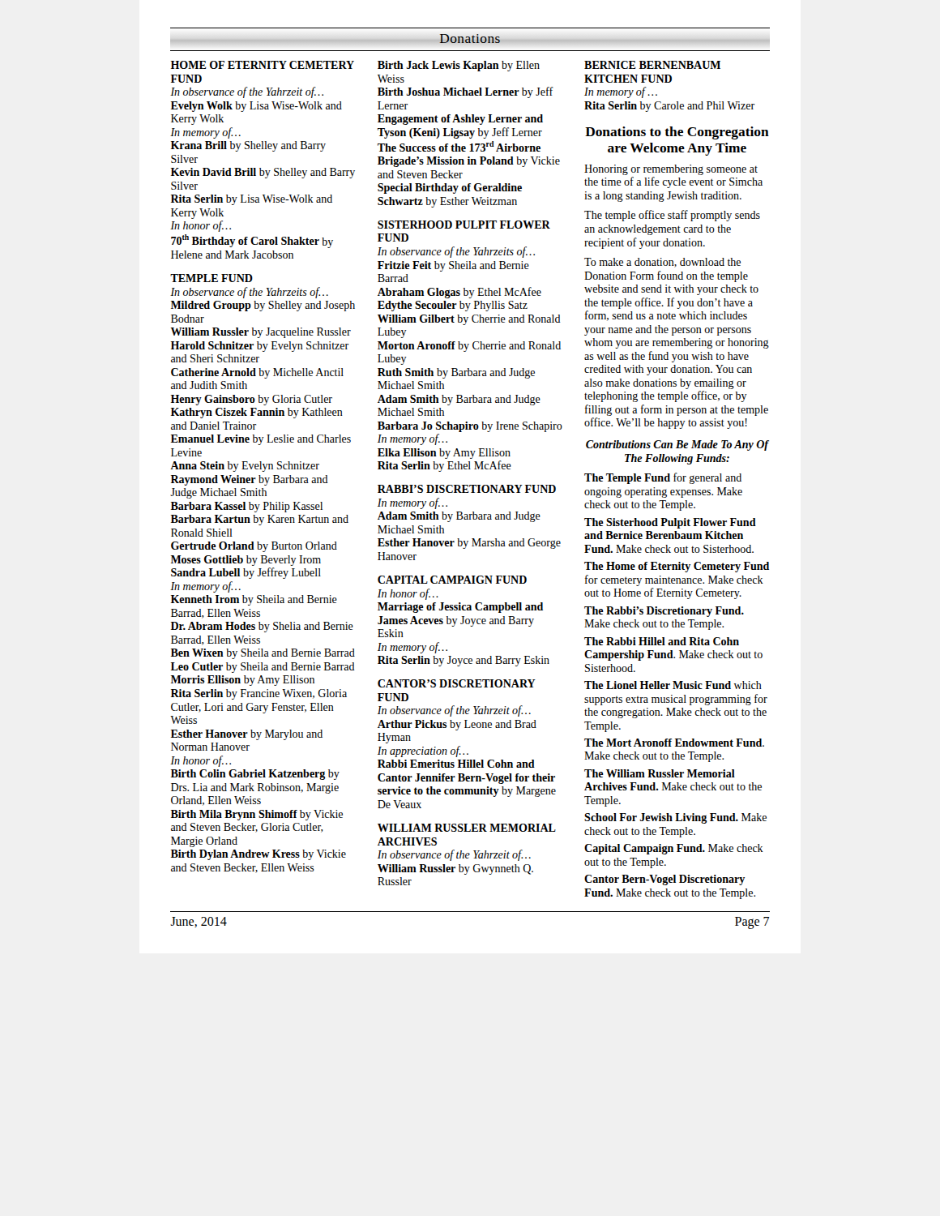Donations
Home of Eternity Cemetery Fund
In observance of the Yahrzeit of…
Evelyn Wolk by Lisa Wise-Wolk and Kerry Wolk
In memory of…
Krana Brill by Shelley and Barry Silver
Kevin David Brill by Shelley and Barry Silver
Rita Serlin by Lisa Wise-Wolk and Kerry Wolk
In honor of…
70th Birthday of Carol Shakter by Helene and Mark Jacobson
Temple Fund
In observance of the Yahrzeits of…
Mildred Groupp by Shelley and Joseph Bodnar
William Russler by Jacqueline Russler
Harold Schnitzer by Evelyn Schnitzer and Sheri Schnitzer
Catherine Arnold by Michelle Anctil and Judith Smith
Henry Gainsboro by Gloria Cutler
Kathryn Ciszek Fannin by Kathleen and Daniel Trainor
Emanuel Levine by Leslie and Charles Levine
Anna Stein by Evelyn Schnitzer
Raymond Weiner by Barbara and Judge Michael Smith
Barbara Kassel by Philip Kassel
Barbara Kartun by Karen Kartun and Ronald Shiell
Gertrude Orland by Burton Orland
Moses Gottlieb by Beverly Irom
Sandra Lubell by Jeffrey Lubell
In memory of…
Kenneth Irom by Sheila and Bernie Barrad, Ellen Weiss
Dr. Abram Hodes by Shelia and Bernie Barrad, Ellen Weiss
Ben Wixen by Sheila and Bernie Barrad
Leo Cutler by Sheila and Bernie Barrad
Morris Ellison by Amy Ellison
Rita Serlin by Francine Wixen, Gloria Cutler, Lori and Gary Fenster, Ellen Weiss
Esther Hanover by Marylou and Norman Hanover
In honor of…
Birth Colin Gabriel Katzenberg by Drs. Lia and Mark Robinson, Margie Orland, Ellen Weiss
Birth Mila Brynn Shimoff by Vickie and Steven Becker, Gloria Cutler, Margie Orland
Birth Dylan Andrew Kress by Vickie and Steven Becker, Ellen Weiss
Birth Jack Lewis Kaplan by Ellen Weiss
Birth Joshua Michael Lerner by Jeff Lerner
Engagement of Ashley Lerner and Tyson (Keni) Ligsay by Jeff Lerner
The Success of the 173rd Airborne Brigade’s Mission in Poland by Vickie and Steven Becker
Special Birthday of Geraldine Schwartz by Esther Weitzman
Sisterhood Pulpit Flower Fund
In observance of the Yahrzeits of…
Fritzie Feit by Sheila and Bernie Barrad
Abraham Glogas by Ethel McAfee
Edythe Secouler by Phyllis Satz
William Gilbert by Cherrie and Ronald Lubey
Morton Aronoff by Cherrie and Ronald Lubey
Ruth Smith by Barbara and Judge Michael Smith
Adam Smith by Barbara and Judge Michael Smith
Barbara Jo Schapiro by Irene Schapiro
In memory of…
Elka Ellison by Amy Ellison
Rita Serlin by Ethel McAfee
Rabbi’s Discretionary Fund
In memory of…
Adam Smith by Barbara and Judge Michael Smith
Esther Hanover by Marsha and George Hanover
Capital Campaign Fund
In honor of…
Marriage of Jessica Campbell and James Aceves by Joyce and Barry Eskin
In memory of…
Rita Serlin by Joyce and Barry Eskin
Cantor’s Discretionary Fund
In observance of the Yahrzeit of…
Arthur Pickus by Leone and Brad Hyman
In appreciation of…
Rabbi Emeritus Hillel Cohn and Cantor Jennifer Bern-Vogel for their service to the community by Margene De Veaux
William Russler Memorial Archives
In observance of the Yahrzeit of…
William Russler by Gwynneth Q. Russler
Bernice Bernenbaum Kitchen Fund
In memory of …
Rita Serlin by Carole and Phil Wizer
Donations to the Congregation are Welcome Any Time
Honoring or remembering someone at the time of a life cycle event or Simcha is a long standing Jewish tradition.
The temple office staff promptly sends an acknowledgement card to the recipient of your donation.
To make a donation, download the Donation Form found on the temple website and send it with your check to the temple office. If you don’t have a form, send us a note which includes your name and the person or persons whom you are remembering or honoring as well as the fund you wish to have credited with your donation. You can also make donations by emailing or telephoning the temple office, or by filling out a form in person at the temple office. We’ll be happy to assist you!
Contributions Can Be Made To Any Of The Following Funds:
The Temple Fund for general and ongoing operating expenses. Make check out to the Temple.
The Sisterhood Pulpit Flower Fund and Bernice Berenbaum Kitchen Fund. Make check out to Sisterhood.
The Home of Eternity Cemetery Fund for cemetery maintenance. Make check out to Home of Eternity Cemetery.
The Rabbi’s Discretionary Fund. Make check out to the Temple.
The Rabbi Hillel and Rita Cohn Campership Fund. Make check out to Sisterhood.
The Lionel Heller Music Fund which supports extra musical programming for the congregation. Make check out to the Temple.
The Mort Aronoff Endowment Fund. Make check out to the Temple.
The William Russler Memorial Archives Fund. Make check out to the Temple.
School For Jewish Living Fund. Make check out to the Temple.
Capital Campaign Fund. Make check out to the Temple.
Cantor Bern-Vogel Discretionary Fund. Make check out to the Temple.
June, 2014 Page 7